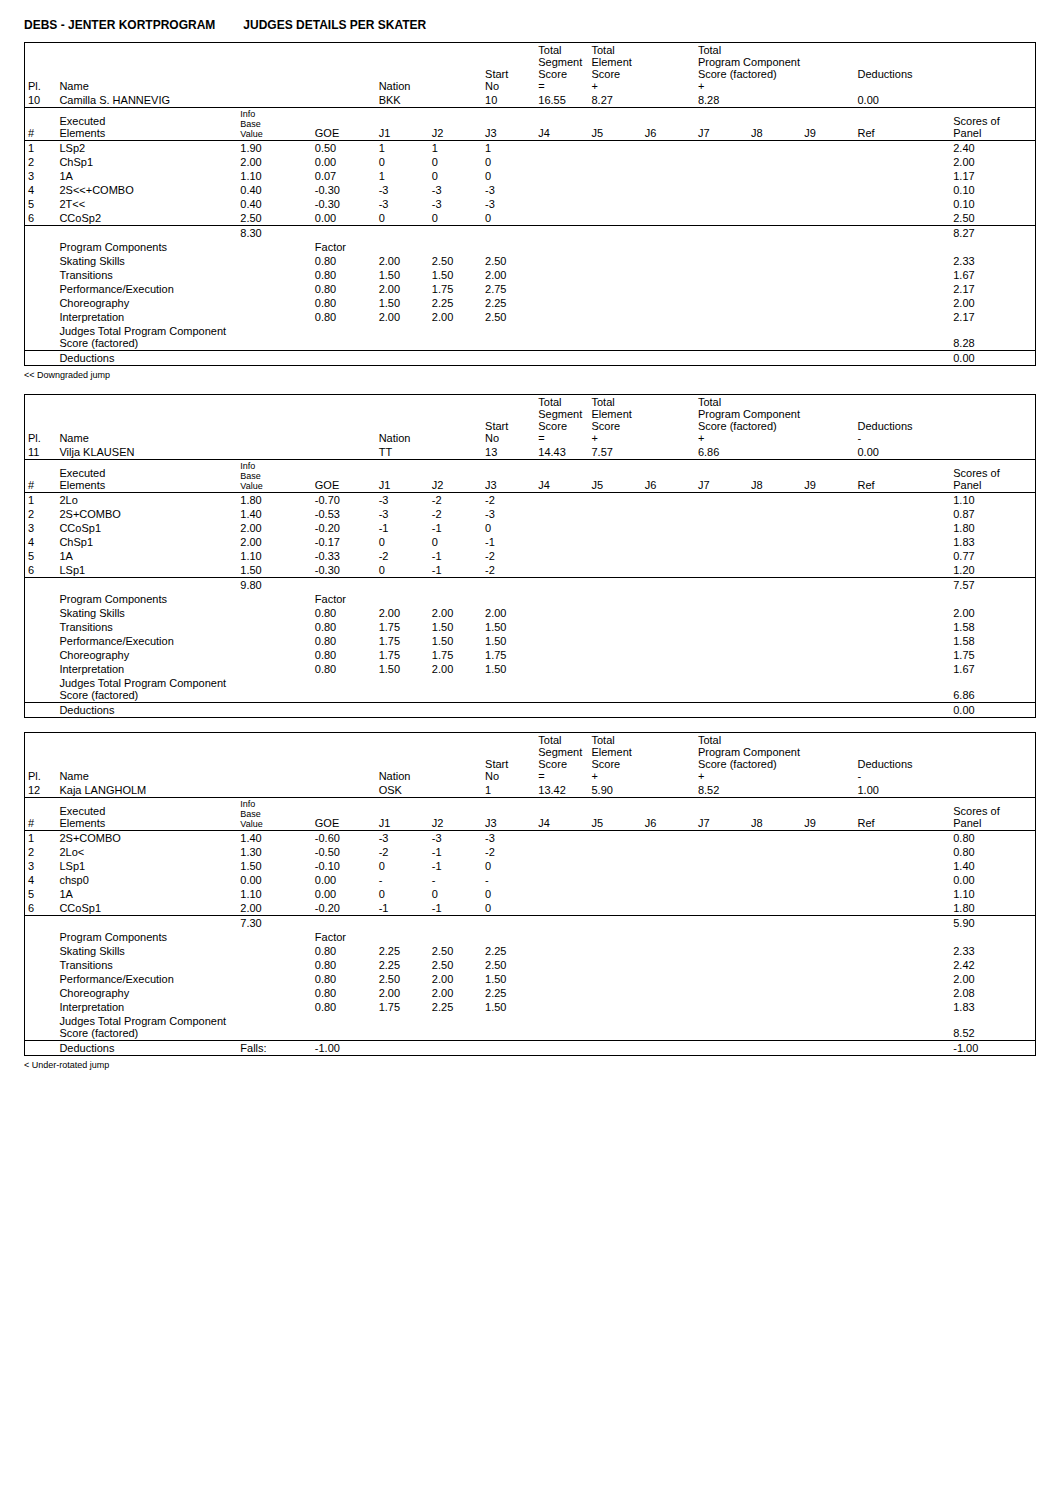DEBS - JENTER KORTPROGRAM JUDGES DETAILS PER SKATER
| Pl. | Name | | | Nation | Start No | Total Segment Score = | Total Element Score + | Total Program Component Score (factored) + | Deductions | |
| 10 | Camilla S. HANNEVIG | | | BKK | 10 | 16.55 | 8.27 | 8.28 | 0.00 | |
| # | Executed Elements | Info Base Value | GOE | J1 | J2 | J3 | J4 | J5 | J6 | J7 | J8 | J9 | Ref | Scores of Panel |
| 1 | LSp2 | 1.90 | 0.50 | 1 | 1 | 1 | | | | | | | | 2.40 |
| 2 | ChSp1 | 2.00 | 0.00 | 0 | 0 | 0 | | | | | | | | 2.00 |
| 3 | 1A | 1.10 | 0.07 | 1 | 0 | 0 | | | | | | | | 1.17 |
| 4 | 2S<<+COMBO | 0.40 | -0.30 | -3 | -3 | -3 | | | | | | | | 0.10 |
| 5 | 2T<< | 0.40 | -0.30 | -3 | -3 | -3 | | | | | | | | 0.10 |
| 6 | CCoSp2 | 2.50 | 0.00 | 0 | 0 | 0 | | | | | | | | 2.50 |
| | | 8.30 | | | 8.27 |
| | Program Components | | Factor | |
| | Skating Skills | | 0.80 | 2.00 | 2.50 | 2.50 | | 2.33 |
| | Transitions | | 0.80 | 1.50 | 1.50 | 2.00 | | 1.67 |
| | Performance/Execution | | 0.80 | 2.00 | 1.75 | 2.75 | | 2.17 |
| | Choreography | | 0.80 | 1.50 | 2.25 | 2.25 | | 2.00 |
| | Interpretation | | 0.80 | 2.00 | 2.00 | 2.50 | | 2.17 |
| | Judges Total Program Component Score (factored) | | 8.28 |
| | Deductions | | 0.00 |
<< Downgraded jump
| Pl. | Name | | | Nation | Start No | Total Segment Score = | Total Element Score + | Total Program Component Score (factored) + | Deductions - | |
| 11 | Vilja KLAUSEN | | | TT | 13 | 14.43 | 7.57 | 6.86 | 0.00 | |
| # | Executed Elements | Info Base Value | GOE | J1 | J2 | J3 | J4 | J5 | J6 | J7 | J8 | J9 | Ref | Scores of Panel |
| 1 | 2Lo | 1.80 | -0.70 | -3 | -2 | -2 | | 1.10 |
| 2 | 2S+COMBO | 1.40 | -0.53 | -3 | -2 | -3 | | 0.87 |
| 3 | CCoSp1 | 2.00 | -0.20 | -1 | -1 | 0 | | 1.80 |
| 4 | ChSp1 | 2.00 | -0.17 | 0 | 0 | -1 | | 1.83 |
| 5 | 1A | 1.10 | -0.33 | -2 | -1 | -2 | | 0.77 |
| 6 | LSp1 | 1.50 | -0.30 | 0 | -1 | -2 | | 1.20 |
| | | 9.80 | | | 7.57 |
| | Program Components | | Factor | |
| | Skating Skills | | 0.80 | 2.00 | 2.00 | 2.00 | | 2.00 |
| | Transitions | | 0.80 | 1.75 | 1.50 | 1.50 | | 1.58 |
| | Performance/Execution | | 0.80 | 1.75 | 1.50 | 1.50 | | 1.58 |
| | Choreography | | 0.80 | 1.75 | 1.75 | 1.75 | | 1.75 |
| | Interpretation | | 0.80 | 1.50 | 2.00 | 1.50 | | 1.67 |
| | Judges Total Program Component Score (factored) | | 6.86 |
| | Deductions | | 0.00 |
| Pl. | Name | | | Nation | Start No | Total Segment Score = | Total Element Score + | Total Program Component Score (factored) + | Deductions - | |
| 12 | Kaja LANGHOLM | | | OSK | 1 | 13.42 | 5.90 | 8.52 | 1.00 | |
| # | Executed Elements | Info Base Value | GOE | J1 | J2 | J3 | J4 | J5 | J6 | J7 | J8 | J9 | Ref | Scores of Panel |
| 1 | 2S+COMBO | 1.40 | -0.60 | -3 | -3 | -3 | | 0.80 |
| 2 | 2Lo< | 1.30 | -0.50 | -2 | -1 | -2 | | 0.80 |
| 3 | LSp1 | 1.50 | -0.10 | 0 | -1 | 0 | | 1.40 |
| 4 | chsp0 | 0.00 | 0.00 | - | - | - | | 0.00 |
| 5 | 1A | 1.10 | 0.00 | 0 | 0 | 0 | | 1.10 |
| 6 | CCoSp1 | 2.00 | -0.20 | -1 | -1 | 0 | | 1.80 |
| | | 7.30 | | | 5.90 |
| | Program Components | | Factor | |
| | Skating Skills | | 0.80 | 2.25 | 2.50 | 2.25 | | 2.33 |
| | Transitions | | 0.80 | 2.25 | 2.50 | 2.50 | | 2.42 |
| | Performance/Execution | | 0.80 | 2.50 | 2.00 | 1.50 | | 2.00 |
| | Choreography | | 0.80 | 2.00 | 2.00 | 2.25 | | 2.08 |
| | Interpretation | | 0.80 | 1.75 | 2.25 | 1.50 | | 1.83 |
| | Judges Total Program Component Score (factored) | | 8.52 |
| | Deductions | Falls: | -1.00 | | -1.00 |
< Under-rotated jump